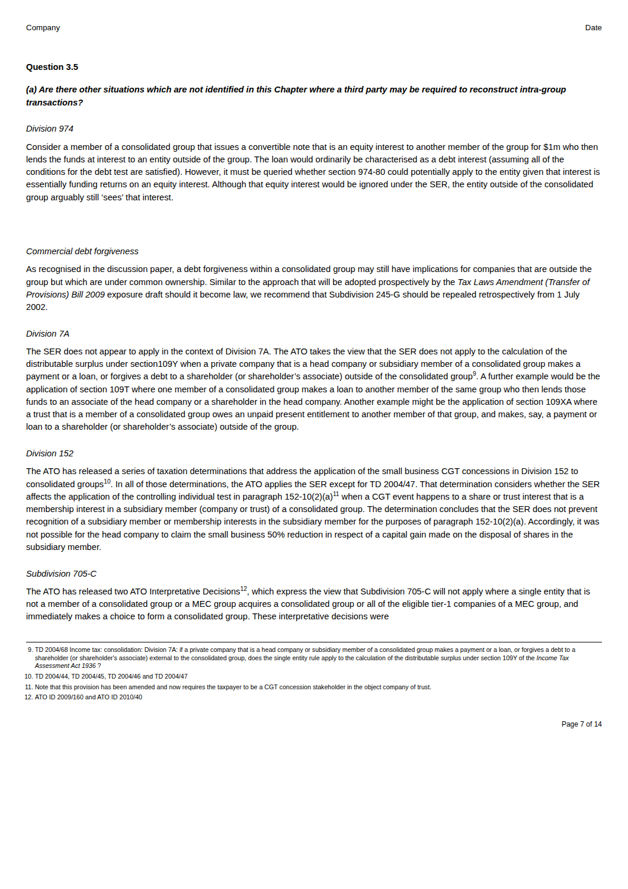Company Date
Question 3.5
(a) Are there other situations which are not identified in this Chapter where a third party may be required to reconstruct intra-group transactions?
Division 974
Consider a member of a consolidated group that issues a convertible note that is an equity interest to another member of the group for $1m who then lends the funds at interest to an entity outside of the group. The loan would ordinarily be characterised as a debt interest (assuming all of the conditions for the debt test are satisfied). However, it must be queried whether section 974-80 could potentially apply to the entity given that interest is essentially funding returns on an equity interest. Although that equity interest would be ignored under the SER, the entity outside of the consolidated group arguably still ‘sees’ that interest.
Commercial debt forgiveness
As recognised in the discussion paper, a debt forgiveness within a consolidated group may still have implications for companies that are outside the group but which are under common ownership. Similar to the approach that will be adopted prospectively by the Tax Laws Amendment (Transfer of Provisions) Bill 2009 exposure draft should it become law, we recommend that Subdivision 245-G should be repealed retrospectively from 1 July 2002.
Division 7A
The SER does not appear to apply in the context of Division 7A. The ATO takes the view that the SER does not apply to the calculation of the distributable surplus under section109Y when a private company that is a head company or subsidiary member of a consolidated group makes a payment or a loan, or forgives a debt to a shareholder (or shareholder’s associate) outside of the consolidated group9. A further example would be the application of section 109T where one member of a consolidated group makes a loan to another member of the same group who then lends those funds to an associate of the head company or a shareholder in the head company. Another example might be the application of section 109XA where a trust that is a member of a consolidated group owes an unpaid present entitlement to another member of that group, and makes, say, a payment or loan to a shareholder (or shareholder’s associate) outside of the group.
Division 152
The ATO has released a series of taxation determinations that address the application of the small business CGT concessions in Division 152 to consolidated groups10. In all of those determinations, the ATO applies the SER except for TD 2004/47. That determination considers whether the SER affects the application of the controlling individual test in paragraph 152-10(2)(a)11 when a CGT event happens to a share or trust interest that is a membership interest in a subsidiary member (company or trust) of a consolidated group. The determination concludes that the SER does not prevent recognition of a subsidiary member or membership interests in the subsidiary member for the purposes of paragraph 152-10(2)(a). Accordingly, it was not possible for the head company to claim the small business 50% reduction in respect of a capital gain made on the disposal of shares in the subsidiary member.
Subdivision 705-C
The ATO has released two ATO Interpretative Decisions12, which express the view that Subdivision 705-C will not apply where a single entity that is not a member of a consolidated group or a MEC group acquires a consolidated group or all of the eligible tier-1 companies of a MEC group, and immediately makes a choice to form a consolidated group. These interpretative decisions were
TD 2004/68 Income tax: consolidation: Division 7A: if a private company that is a head company or subsidiary member of a consolidated group makes a payment or a loan, or forgives a debt to a shareholder (or shareholder's associate) external to the consolidated group, does the single entity rule apply to the calculation of the distributable surplus under section 109Y of the Income Tax Assessment Act 1936 ?
TD 2004/44, TD 2004/45, TD 2004/46 and TD 2004/47
Note that this provision has been amended and now requires the taxpayer to be a CGT concession stakeholder in the object company of trust.
ATO ID 2009/160 and ATO ID 2010/40
Page 7 of 14